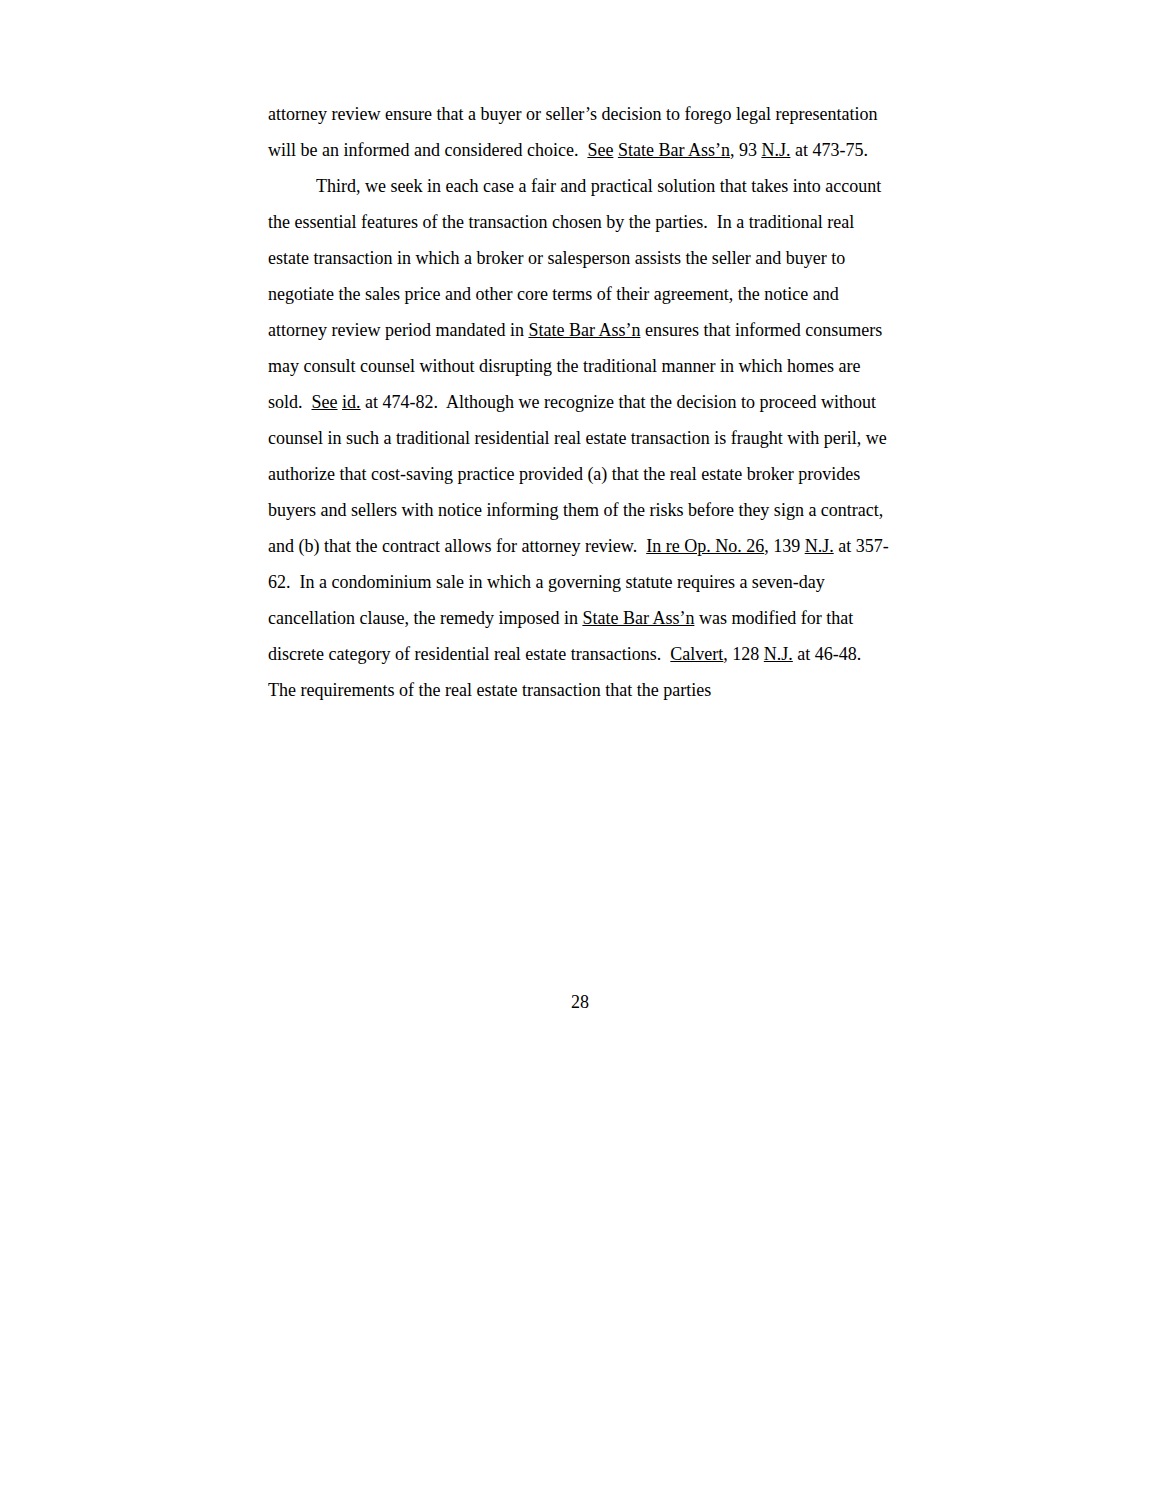attorney review ensure that a buyer or seller’s decision to forego legal representation will be an informed and considered choice. See State Bar Ass’n, 93 N.J. at 473-75.
Third, we seek in each case a fair and practical solution that takes into account the essential features of the transaction chosen by the parties. In a traditional real estate transaction in which a broker or salesperson assists the seller and buyer to negotiate the sales price and other core terms of their agreement, the notice and attorney review period mandated in State Bar Ass’n ensures that informed consumers may consult counsel without disrupting the traditional manner in which homes are sold. See id. at 474-82. Although we recognize that the decision to proceed without counsel in such a traditional residential real estate transaction is fraught with peril, we authorize that cost-saving practice provided (a) that the real estate broker provides buyers and sellers with notice informing them of the risks before they sign a contract, and (b) that the contract allows for attorney review. In re Op. No. 26, 139 N.J. at 357-62. In a condominium sale in which a governing statute requires a seven-day cancellation clause, the remedy imposed in State Bar Ass’n was modified for that discrete category of residential real estate transactions. Calvert, 128 N.J. at 46-48. The requirements of the real estate transaction that the parties
28